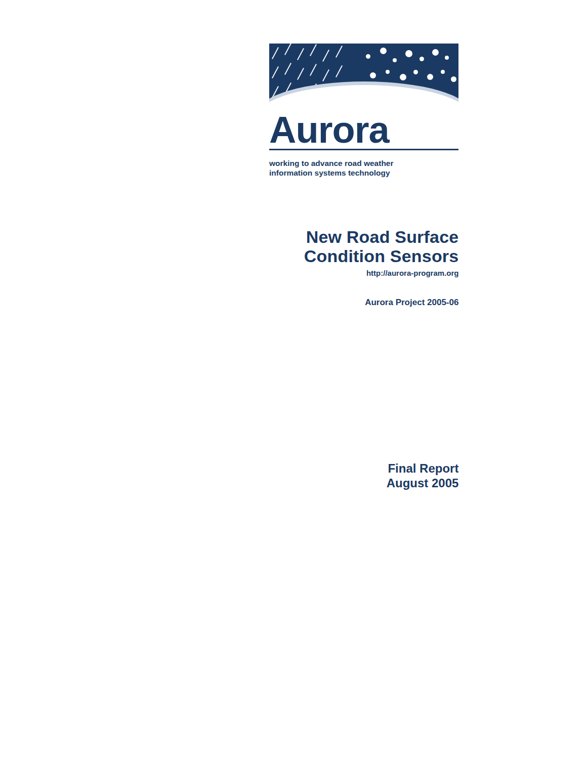Aurora
working to advance road weather
information systems technology
New Road Surface
Condition Sensors
http://aurora-program.org
Aurora Project 2005-06
Final Report
August 2005